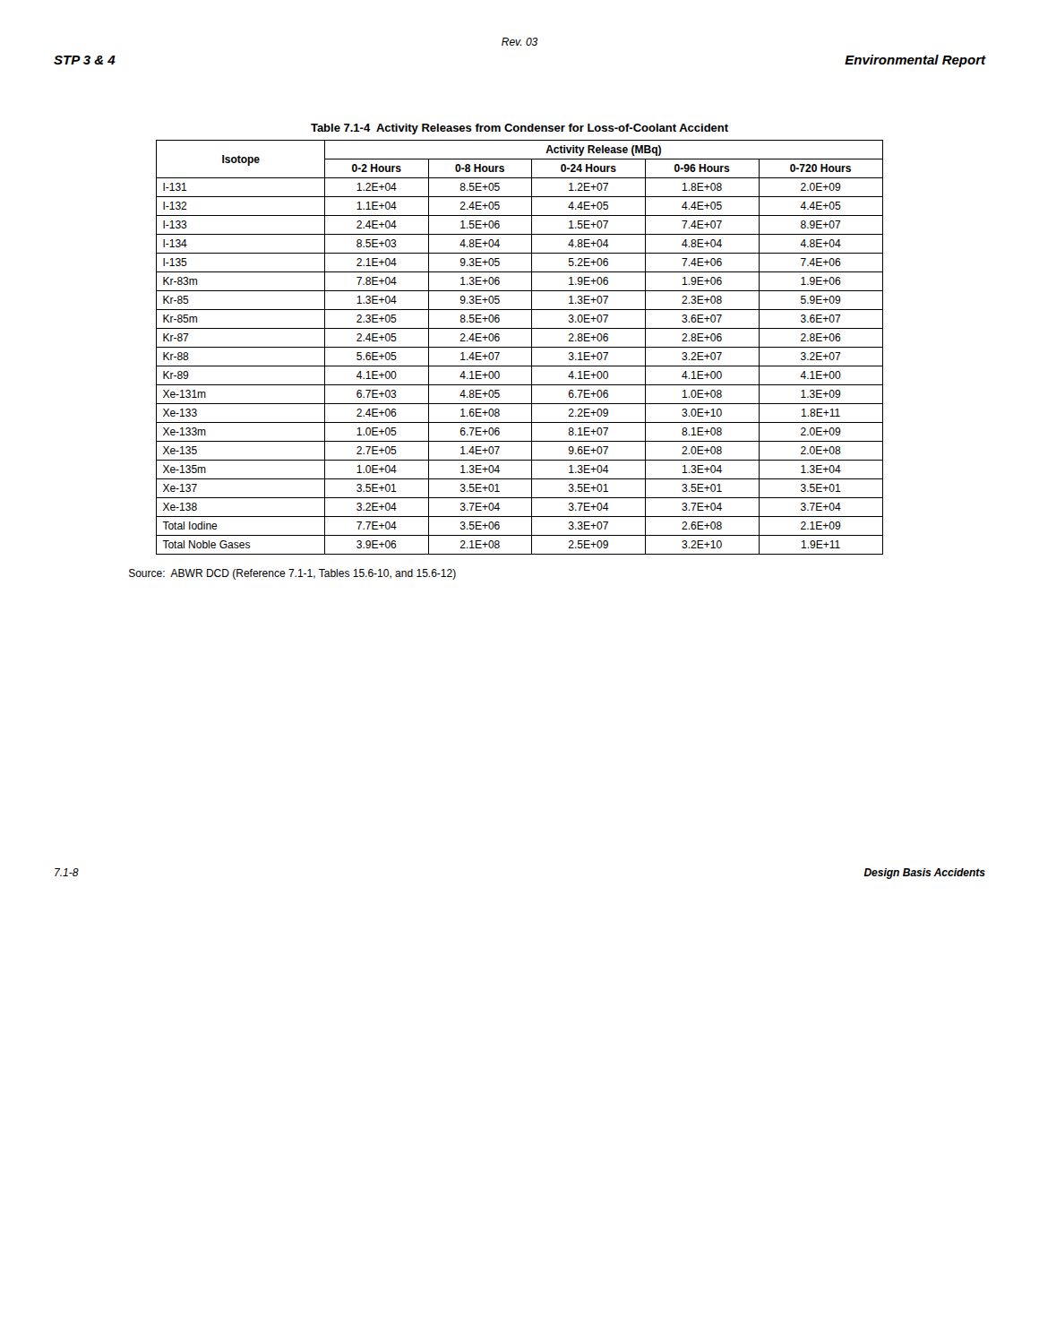Rev. 03
STP 3 & 4
Environmental Report
Table 7.1-4 Activity Releases from Condenser for Loss-of-Coolant Accident
| Isotope | Activity Release (MBq) |
| --- | --- |
| 0-2 Hours | 0-8 Hours | 0-24 Hours | 0-96 Hours | 0-720 Hours |
| I-131 | 1.2E+04 | 8.5E+05 | 1.2E+07 | 1.8E+08 | 2.0E+09 |
| I-132 | 1.1E+04 | 2.4E+05 | 4.4E+05 | 4.4E+05 | 4.4E+05 |
| I-133 | 2.4E+04 | 1.5E+06 | 1.5E+07 | 7.4E+07 | 8.9E+07 |
| I-134 | 8.5E+03 | 4.8E+04 | 4.8E+04 | 4.8E+04 | 4.8E+04 |
| I-135 | 2.1E+04 | 9.3E+05 | 5.2E+06 | 7.4E+06 | 7.4E+06 |
| Kr-83m | 7.8E+04 | 1.3E+06 | 1.9E+06 | 1.9E+06 | 1.9E+06 |
| Kr-85 | 1.3E+04 | 9.3E+05 | 1.3E+07 | 2.3E+08 | 5.9E+09 |
| Kr-85m | 2.3E+05 | 8.5E+06 | 3.0E+07 | 3.6E+07 | 3.6E+07 |
| Kr-87 | 2.4E+05 | 2.4E+06 | 2.8E+06 | 2.8E+06 | 2.8E+06 |
| Kr-88 | 5.6E+05 | 1.4E+07 | 3.1E+07 | 3.2E+07 | 3.2E+07 |
| Kr-89 | 4.1E+00 | 4.1E+00 | 4.1E+00 | 4.1E+00 | 4.1E+00 |
| Xe-131m | 6.7E+03 | 4.8E+05 | 6.7E+06 | 1.0E+08 | 1.3E+09 |
| Xe-133 | 2.4E+06 | 1.6E+08 | 2.2E+09 | 3.0E+10 | 1.8E+11 |
| Xe-133m | 1.0E+05 | 6.7E+06 | 8.1E+07 | 8.1E+08 | 2.0E+09 |
| Xe-135 | 2.7E+05 | 1.4E+07 | 9.6E+07 | 2.0E+08 | 2.0E+08 |
| Xe-135m | 1.0E+04 | 1.3E+04 | 1.3E+04 | 1.3E+04 | 1.3E+04 |
| Xe-137 | 3.5E+01 | 3.5E+01 | 3.5E+01 | 3.5E+01 | 3.5E+01 |
| Xe-138 | 3.2E+04 | 3.7E+04 | 3.7E+04 | 3.7E+04 | 3.7E+04 |
| Total Iodine | 7.7E+04 | 3.5E+06 | 3.3E+07 | 2.6E+08 | 2.1E+09 |
| Total Noble Gases | 3.9E+06 | 2.1E+08 | 2.5E+09 | 3.2E+10 | 1.9E+11 |
Source: ABWR DCD (Reference 7.1-1, Tables 15.6-10, and 15.6-12)
7.1-8
Design Basis Accidents